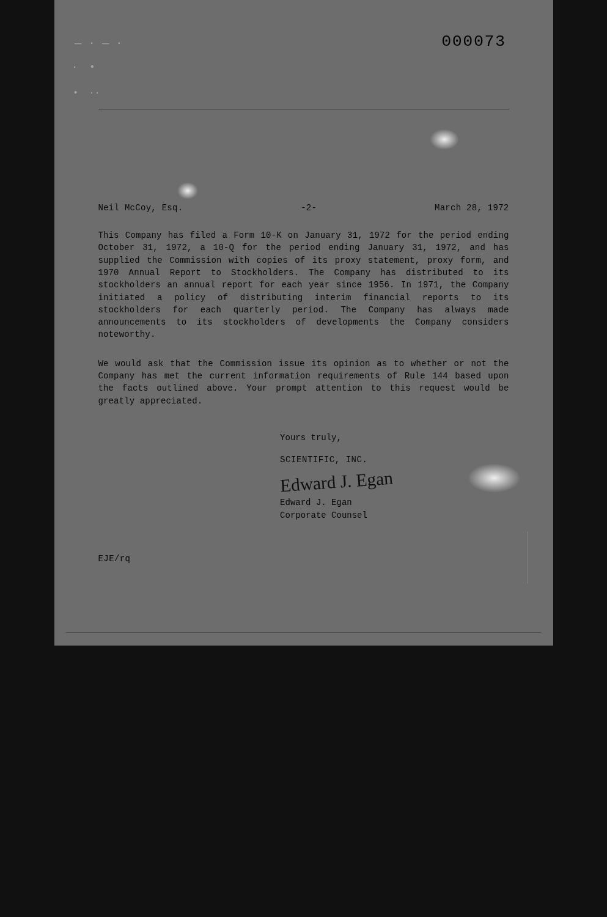000073
— · — ·
· •
• ··
Neil McCoy, Esq.
-2-
March 28, 1972
This Company has filed a Form 10-K on January 31, 1972 for the period ending October 31, 1972, a 10-Q for the period ending January 31, 1972, and has supplied the Commission with copies of its proxy statement, proxy form, and 1970 Annual Report to Stockholders. The Company has distributed to its stockholders an annual report for each year since 1956. In 1971, the Company initiated a policy of distributing interim financial reports to its stockholders for each quarterly period. The Company has always made announcements to its stockholders of developments the Company considers noteworthy.
We would ask that the Commission issue its opinion as to whether or not the Company has met the current information requirements of Rule 144 based upon the facts outlined above. Your prompt attention to this request would be greatly appreciated.
Yours truly,
SCIENTIFIC, INC.
Edward J. Egan
Edward J. Egan
Corporate Counsel
EJE/rq